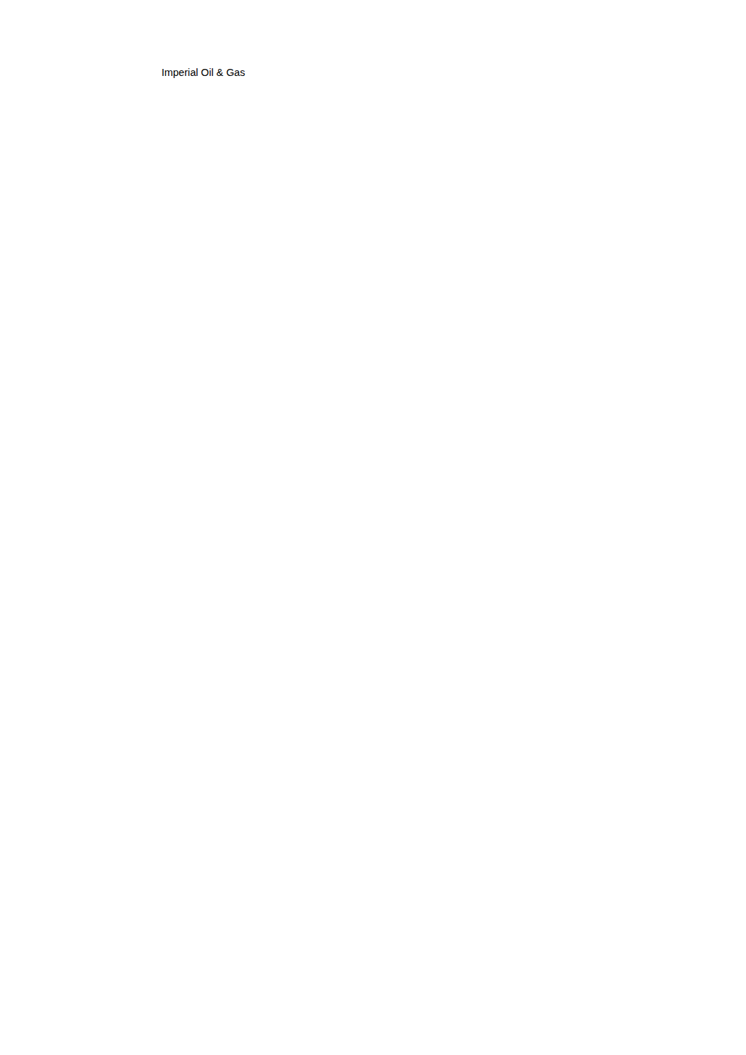Imperial Oil & Gas